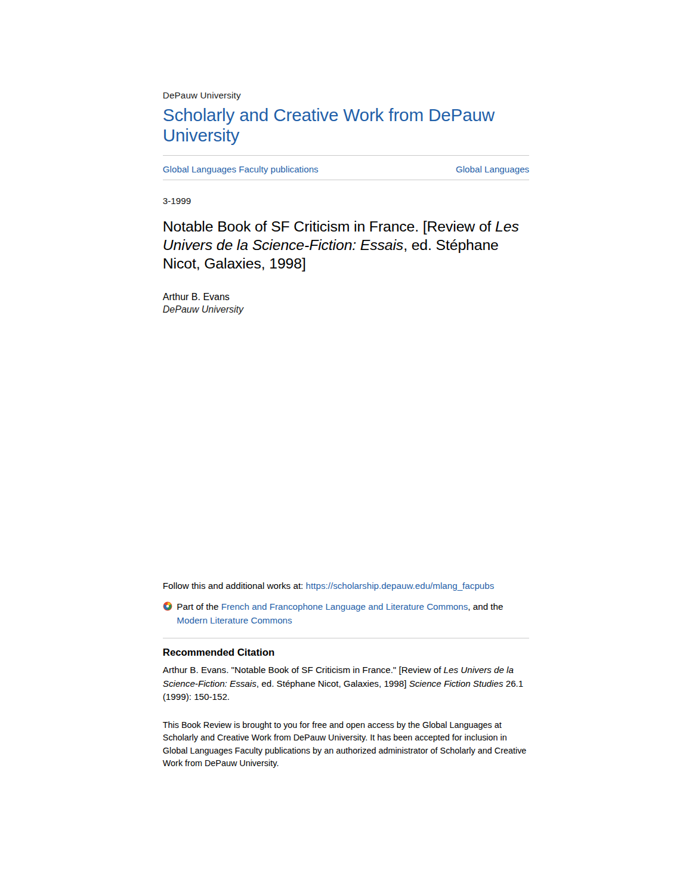DePauw University
Scholarly and Creative Work from DePauw University
Global Languages Faculty publications
Global Languages
3-1999
Notable Book of SF Criticism in France. [Review of Les Univers de la Science-Fiction: Essais, ed. Stéphane Nicot, Galaxies, 1998]
Arthur B. Evans DePauw University
Follow this and additional works at: https://scholarship.depauw.edu/mlang_facpubs
Part of the French and Francophone Language and Literature Commons, and the Modern Literature Commons
Recommended Citation
Arthur B. Evans. "Notable Book of SF Criticism in France." [Review of Les Univers de la Science-Fiction: Essais, ed. Stéphane Nicot, Galaxies, 1998] Science Fiction Studies 26.1 (1999): 150-152.
This Book Review is brought to you for free and open access by the Global Languages at Scholarly and Creative Work from DePauw University. It has been accepted for inclusion in Global Languages Faculty publications by an authorized administrator of Scholarly and Creative Work from DePauw University.